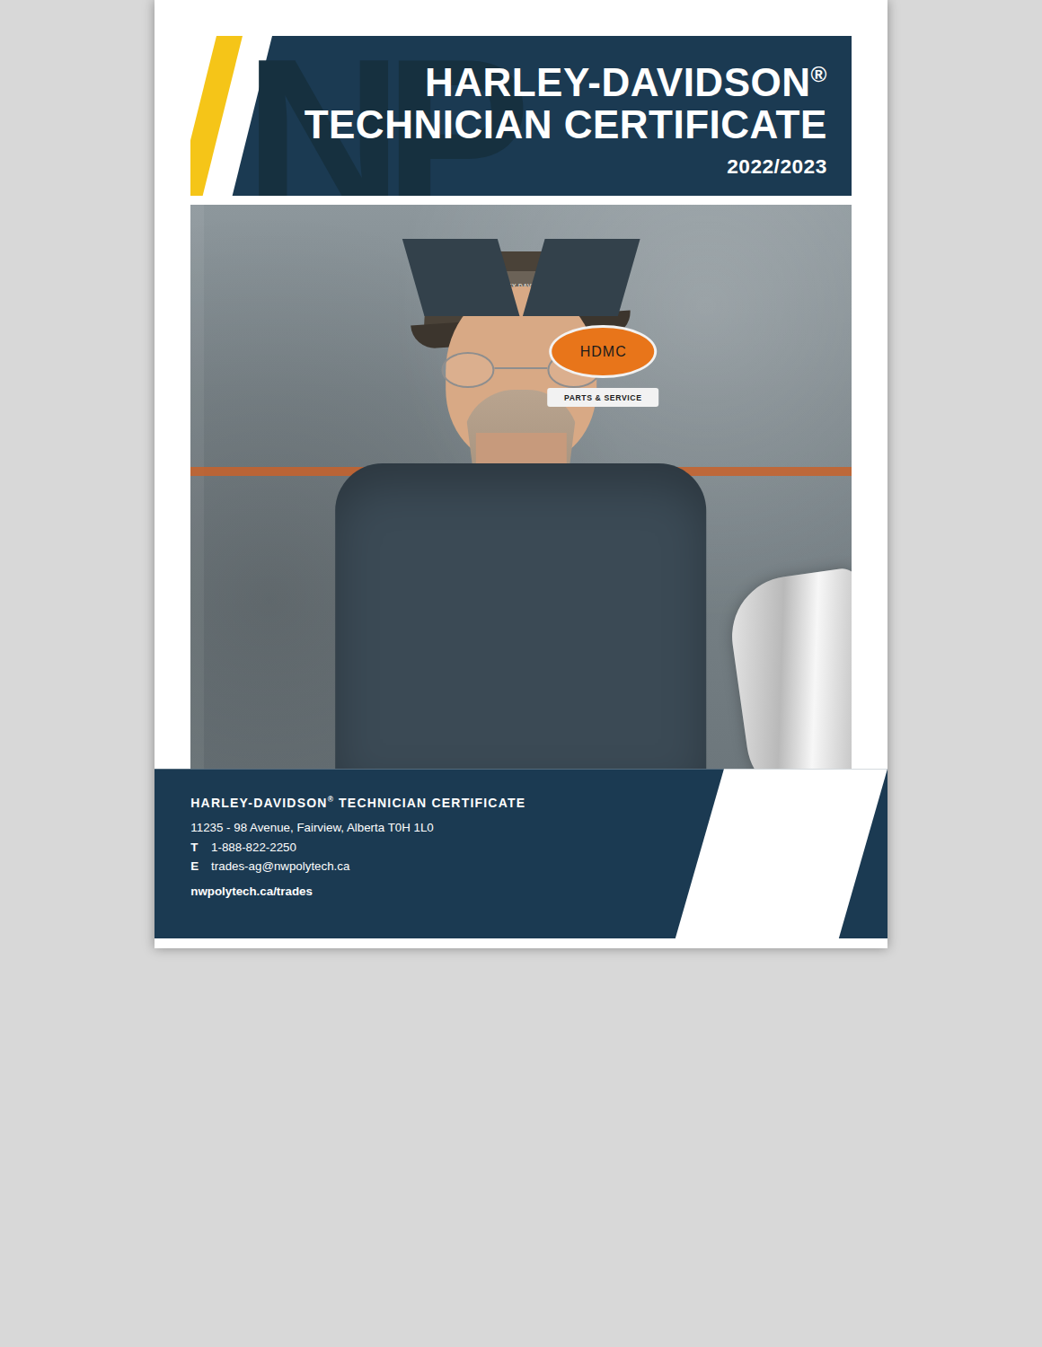NP
HARLEY-DAVIDSON®
TECHNICIAN CERTIFICATE
2022/2023
HARLEY-DAVIDSON
CYCLES
HDMC
PARTS & SERVICE
HARLEY-DAVIDSON® TECHNICIAN CERTIFICATE
11235 - 98 Avenue, Fairview, Alberta T0H 1L0
T 1-888-822-2250
E trades-ag@nwpolytech.ca
nwpolytech.ca/trades